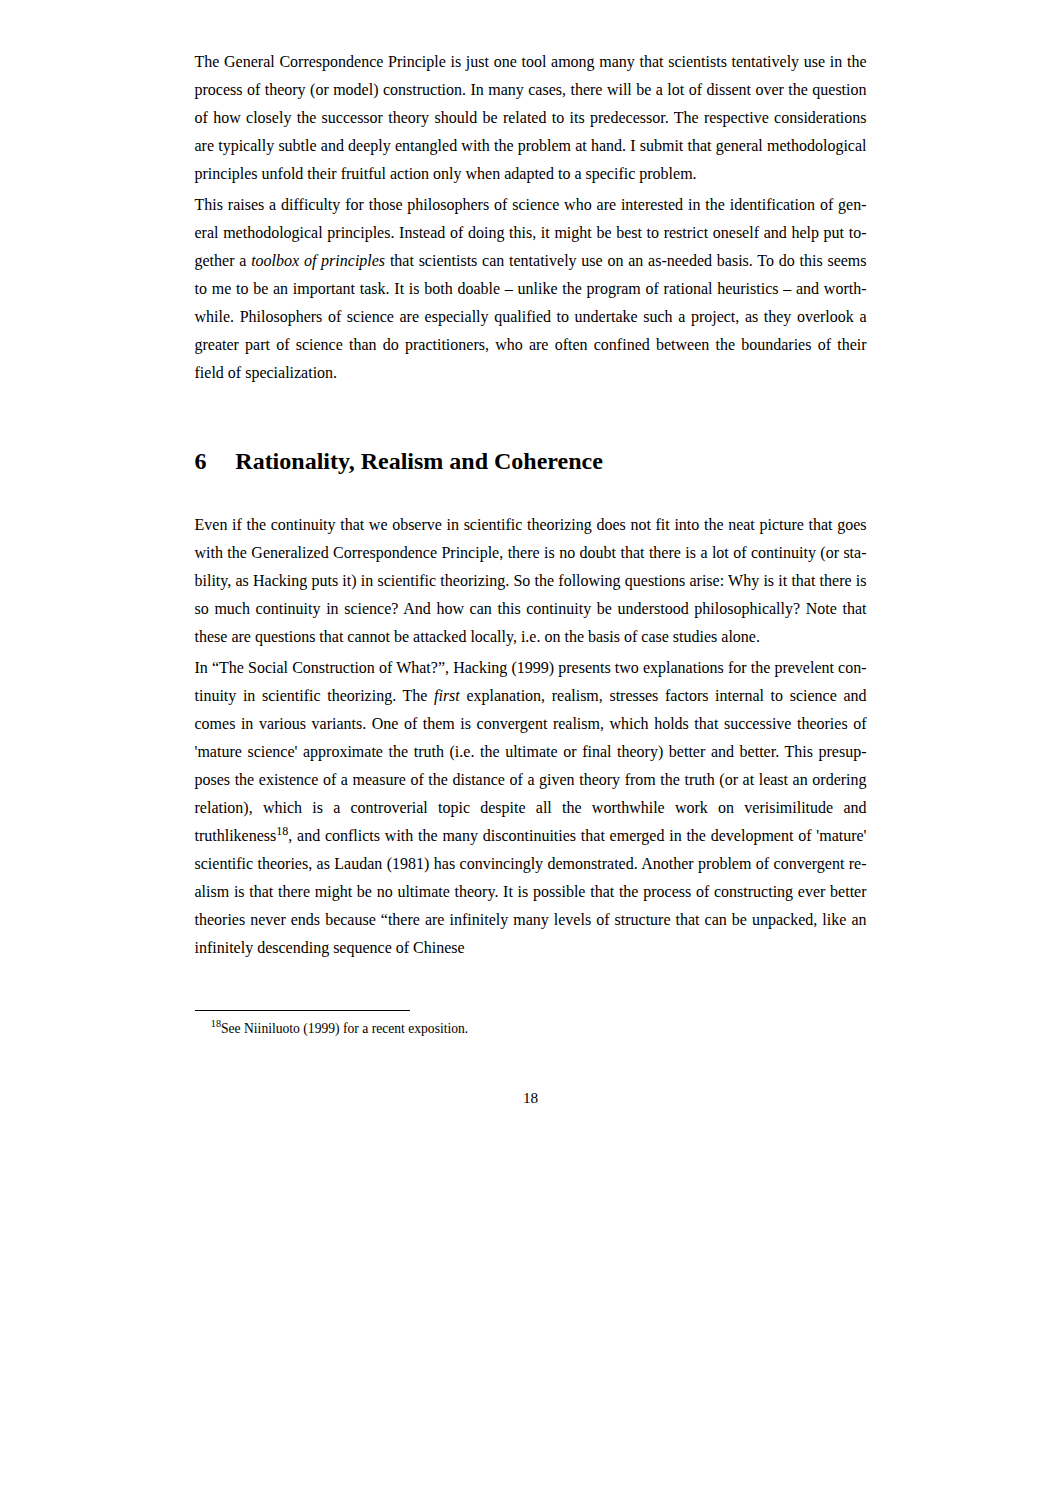The General Correspondence Principle is just one tool among many that scientists tentatively use in the process of theory (or model) construction. In many cases, there will be a lot of dissent over the question of how closely the successor theory should be related to its predecessor. The respective considerations are typically subtle and deeply entangled with the problem at hand. I submit that general methodological principles unfold their fruitful action only when adapted to a specific problem.
This raises a difficulty for those philosophers of science who are interested in the identification of general methodological principles. Instead of doing this, it might be best to restrict oneself and help put together a toolbox of principles that scientists can tentatively use on an as-needed basis. To do this seems to me to be an important task. It is both doable – unlike the program of rational heuristics – and worthwhile. Philosophers of science are especially qualified to undertake such a project, as they overlook a greater part of science than do practitioners, who are often confined between the boundaries of their field of specialization.
6 Rationality, Realism and Coherence
Even if the continuity that we observe in scientific theorizing does not fit into the neat picture that goes with the Generalized Correspondence Principle, there is no doubt that there is a lot of continuity (or stability, as Hacking puts it) in scientific theorizing. So the following questions arise: Why is it that there is so much continuity in science? And how can this continuity be understood philosophically? Note that these are questions that cannot be attacked locally, i.e. on the basis of case studies alone.
In “The Social Construction of What?”, Hacking (1999) presents two explanations for the prevelent continuity in scientific theorizing. The first explanation, realism, stresses factors internal to science and comes in various variants. One of them is convergent realism, which holds that successive theories of 'mature science' approximate the truth (i.e. the ultimate or final theory) better and better. This presupposes the existence of a measure of the distance of a given theory from the truth (or at least an ordering relation), which is a controverial topic despite all the worthwhile work on verisimilitude and truthlikeness18, and conflicts with the many discontinuities that emerged in the development of 'mature' scientific theories, as Laudan (1981) has convincingly demonstrated. Another problem of convergent realism is that there might be no ultimate theory. It is possible that the process of constructing ever better theories never ends because “there are infinitely many levels of structure that can be unpacked, like an infinitely descending sequence of Chinese
18See Niiniluoto (1999) for a recent exposition.
18